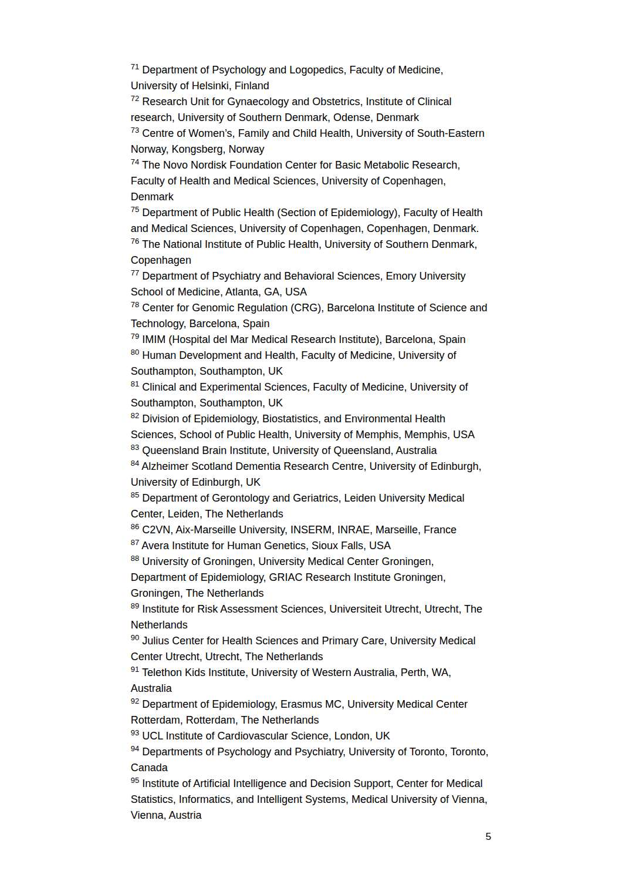71 Department of Psychology and Logopedics, Faculty of Medicine, University of Helsinki, Finland
72 Research Unit for Gynaecology and Obstetrics, Institute of Clinical research, University of Southern Denmark, Odense, Denmark
73 Centre of Women’s, Family and Child Health, University of South-Eastern Norway, Kongsberg, Norway
74 The Novo Nordisk Foundation Center for Basic Metabolic Research, Faculty of Health and Medical Sciences, University of Copenhagen, Denmark
75 Department of Public Health (Section of Epidemiology), Faculty of Health and Medical Sciences, University of Copenhagen, Copenhagen, Denmark.
76 The National Institute of Public Health, University of Southern Denmark, Copenhagen
77 Department of Psychiatry and Behavioral Sciences, Emory University School of Medicine, Atlanta, GA, USA
78 Center for Genomic Regulation (CRG), Barcelona Institute of Science and Technology, Barcelona, Spain
79 IMIM (Hospital del Mar Medical Research Institute), Barcelona, Spain
80 Human Development and Health, Faculty of Medicine, University of Southampton, Southampton, UK
81 Clinical and Experimental Sciences, Faculty of Medicine, University of Southampton, Southampton, UK
82 Division of Epidemiology, Biostatistics, and Environmental Health Sciences, School of Public Health, University of Memphis, Memphis, USA
83 Queensland Brain Institute, University of Queensland, Australia
84 Alzheimer Scotland Dementia Research Centre, University of Edinburgh, University of Edinburgh, UK
85 Department of Gerontology and Geriatrics, Leiden University Medical Center, Leiden, The Netherlands
86 C2VN, Aix-Marseille University, INSERM, INRAE, Marseille, France
87 Avera Institute for Human Genetics, Sioux Falls, USA
88 University of Groningen, University Medical Center Groningen, Department of Epidemiology, GRIAC Research Institute Groningen, Groningen, The Netherlands
89 Institute for Risk Assessment Sciences, Universiteit Utrecht, Utrecht, The Netherlands
90 Julius Center for Health Sciences and Primary Care, University Medical Center Utrecht, Utrecht, The Netherlands
91 Telethon Kids Institute, University of Western Australia, Perth, WA, Australia
92 Department of Epidemiology, Erasmus MC, University Medical Center Rotterdam, Rotterdam, The Netherlands
93 UCL Institute of Cardiovascular Science, London, UK
94 Departments of Psychology and Psychiatry, University of Toronto, Toronto, Canada
95 Institute of Artificial Intelligence and Decision Support, Center for Medical Statistics, Informatics, and Intelligent Systems, Medical University of Vienna, Vienna, Austria
5